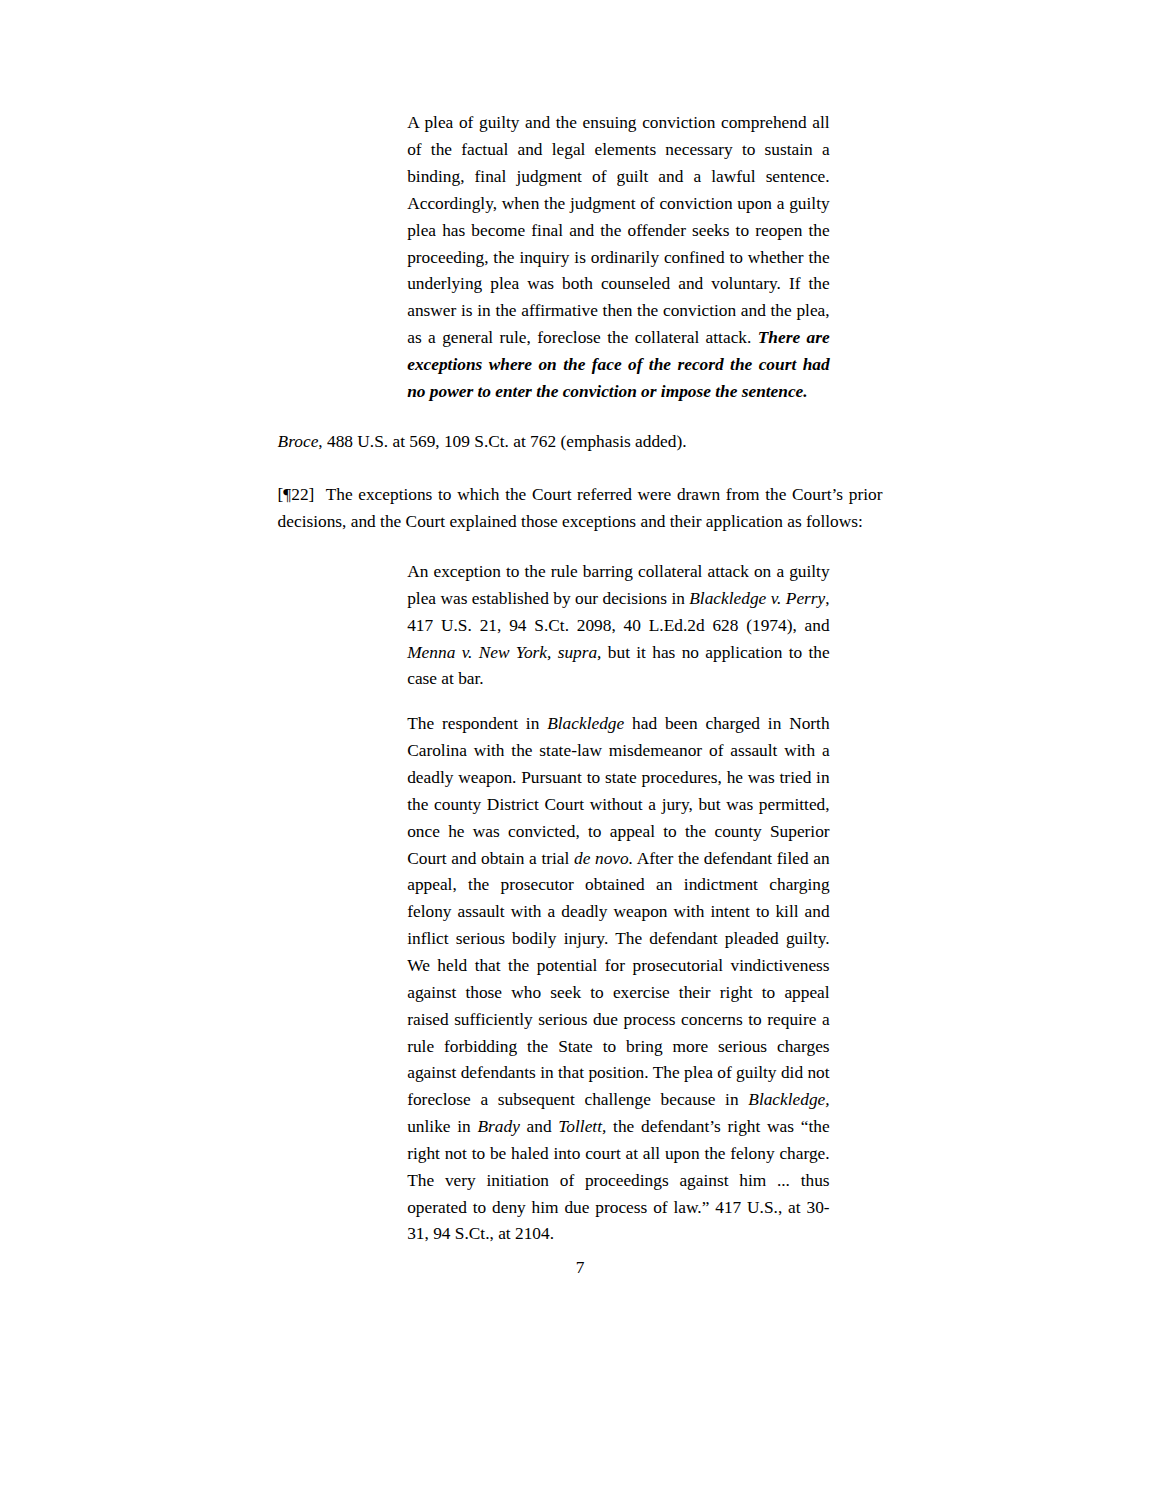A plea of guilty and the ensuing conviction comprehend all of the factual and legal elements necessary to sustain a binding, final judgment of guilt and a lawful sentence. Accordingly, when the judgment of conviction upon a guilty plea has become final and the offender seeks to reopen the proceeding, the inquiry is ordinarily confined to whether the underlying plea was both counseled and voluntary. If the answer is in the affirmative then the conviction and the plea, as a general rule, foreclose the collateral attack. There are exceptions where on the face of the record the court had no power to enter the conviction or impose the sentence.
Broce, 488 U.S. at 569, 109 S.Ct. at 762 (emphasis added).
[¶22] The exceptions to which the Court referred were drawn from the Court’s prior decisions, and the Court explained those exceptions and their application as follows:
An exception to the rule barring collateral attack on a guilty plea was established by our decisions in Blackledge v. Perry, 417 U.S. 21, 94 S.Ct. 2098, 40 L.Ed.2d 628 (1974), and Menna v. New York, supra, but it has no application to the case at bar.
The respondent in Blackledge had been charged in North Carolina with the state-law misdemeanor of assault with a deadly weapon. Pursuant to state procedures, he was tried in the county District Court without a jury, but was permitted, once he was convicted, to appeal to the county Superior Court and obtain a trial de novo. After the defendant filed an appeal, the prosecutor obtained an indictment charging felony assault with a deadly weapon with intent to kill and inflict serious bodily injury. The defendant pleaded guilty. We held that the potential for prosecutorial vindictiveness against those who seek to exercise their right to appeal raised sufficiently serious due process concerns to require a rule forbidding the State to bring more serious charges against defendants in that position. The plea of guilty did not foreclose a subsequent challenge because in Blackledge, unlike in Brady and Tollett, the defendant’s right was “the right not to be haled into court at all upon the felony charge. The very initiation of proceedings against him ... thus operated to deny him due process of law.” 417 U.S., at 30-31, 94 S.Ct., at 2104.
7